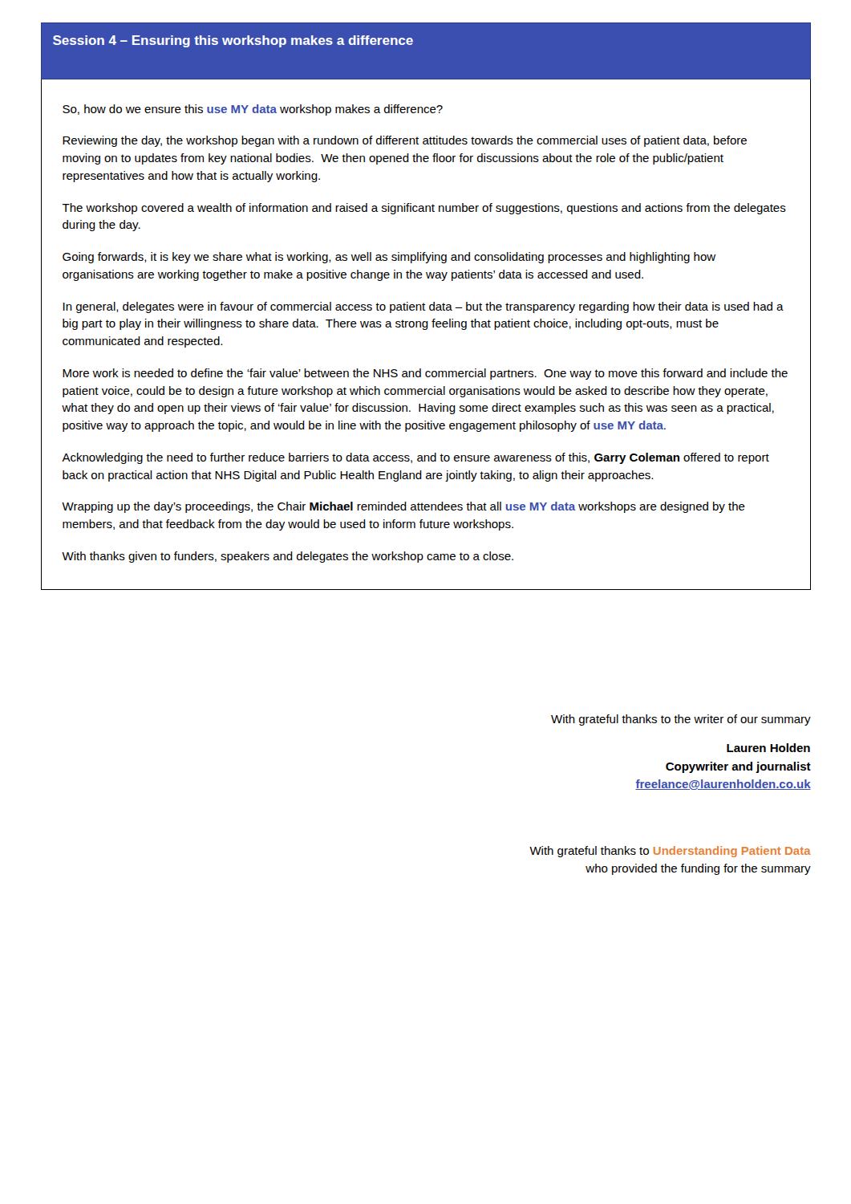Session 4 – Ensuring this workshop makes a difference
So, how do we ensure this use MY data workshop makes a difference?
Reviewing the day, the workshop began with a rundown of different attitudes towards the commercial uses of patient data, before moving on to updates from key national bodies. We then opened the floor for discussions about the role of the public/patient representatives and how that is actually working.
The workshop covered a wealth of information and raised a significant number of suggestions, questions and actions from the delegates during the day.
Going forwards, it is key we share what is working, as well as simplifying and consolidating processes and highlighting how organisations are working together to make a positive change in the way patients’ data is accessed and used.
In general, delegates were in favour of commercial access to patient data – but the transparency regarding how their data is used had a big part to play in their willingness to share data. There was a strong feeling that patient choice, including opt-outs, must be communicated and respected.
More work is needed to define the ‘fair value’ between the NHS and commercial partners. One way to move this forward and include the patient voice, could be to design a future workshop at which commercial organisations would be asked to describe how they operate, what they do and open up their views of ‘fair value’ for discussion. Having some direct examples such as this was seen as a practical, positive way to approach the topic, and would be in line with the positive engagement philosophy of use MY data.
Acknowledging the need to further reduce barriers to data access, and to ensure awareness of this, Garry Coleman offered to report back on practical action that NHS Digital and Public Health England are jointly taking, to align their approaches.
Wrapping up the day’s proceedings, the Chair Michael reminded attendees that all use MY data workshops are designed by the members, and that feedback from the day would be used to inform future workshops.
With thanks given to funders, speakers and delegates the workshop came to a close.
With grateful thanks to the writer of our summary
Lauren Holden
Copywriter and journalist
freelance@laurenholden.co.uk
With grateful thanks to Understanding Patient Data
who provided the funding for the summary